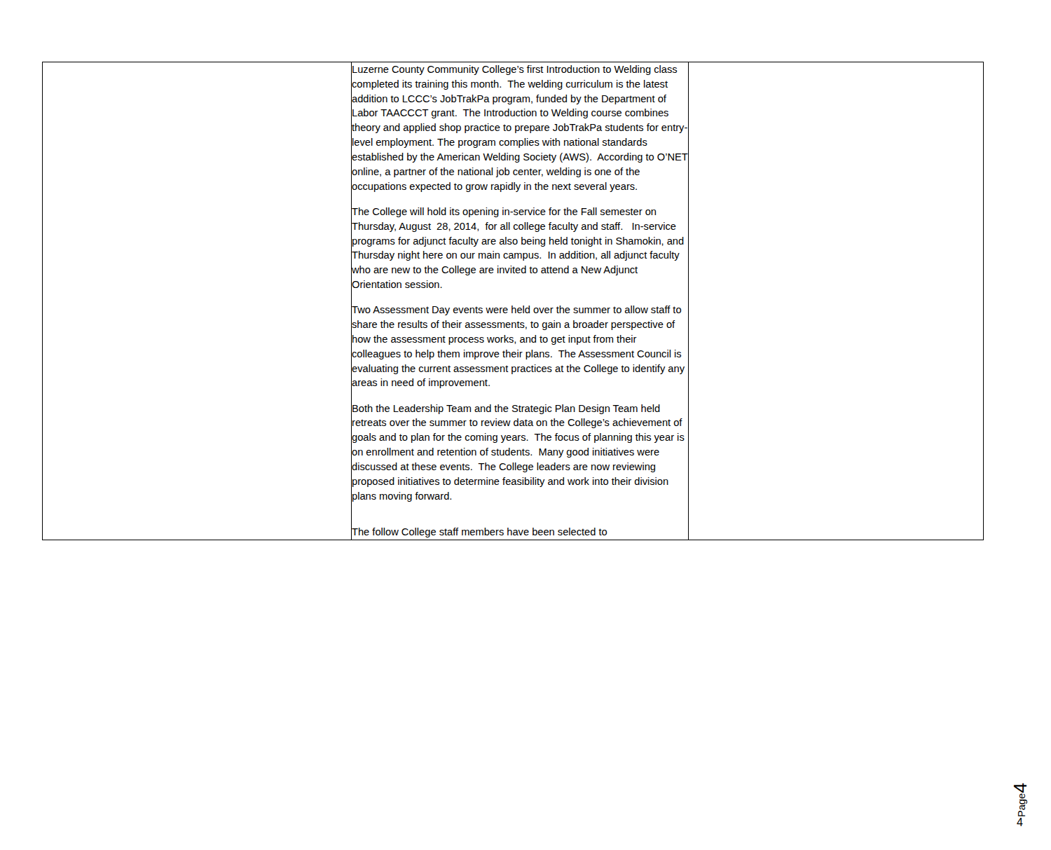| | Luzerne County Community College’s first Introduction to Welding class completed its training this month. The welding curriculum is the latest addition to LCCC’s JobTrakPa program, funded by the Department of Labor TAACCCT grant. The Introduction to Welding course combines theory and applied shop practice to prepare JobTrakPa students for entry-level employment. The program complies with national standards established by the American Welding Society (AWS). According to O’NET online, a partner of the national job center, welding is one of the occupations expected to grow rapidly in the next several years. The College will hold its opening in-service for the Fall semester on Thursday, August 28, 2014, for all college faculty and staff. In-service programs for adjunct faculty are also being held tonight in Shamokin, and Thursday night here on our main campus. In addition, all adjunct faculty who are new to the College are invited to attend a New Adjunct Orientation session. Two Assessment Day events were held over the summer to allow staff to share the results of their assessments, to gain a broader perspective of how the assessment process works, and to get input from their colleagues to help them improve their plans. The Assessment Council is evaluating the current assessment practices at the College to identify any areas in need of improvement. Both the Leadership Team and the Strategic Plan Design Team held retreats over the summer to review data on the College’s achievement of goals and to plan for the coming years. The focus of planning this year is on enrollment and retention of students. Many good initiatives were discussed at these events. The College leaders are now reviewing proposed initiatives to determine feasibility and work into their division plans moving forward. The follow College staff members have been selected to | |
Page4
4